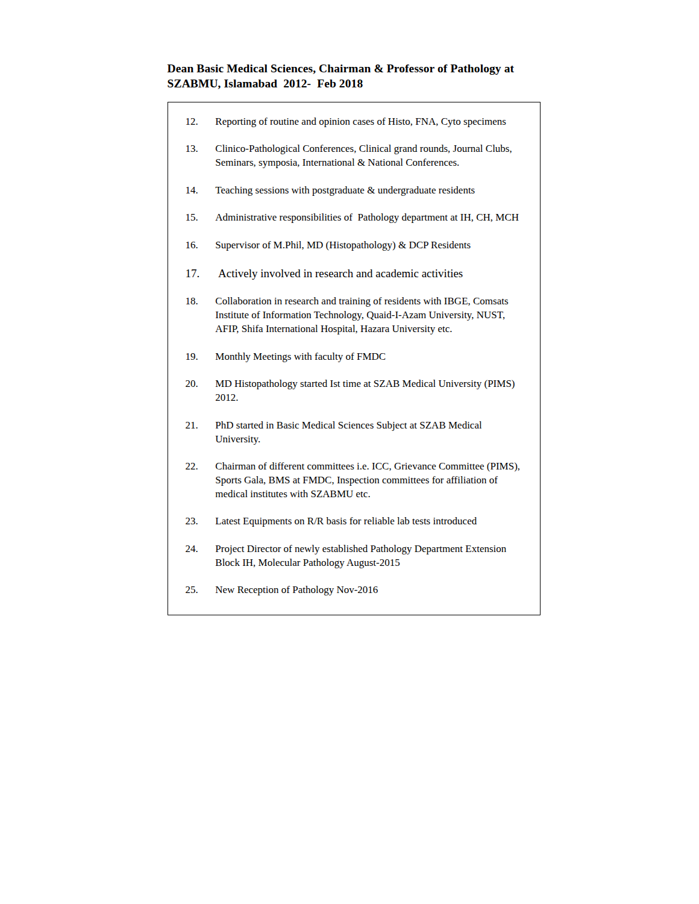Dean Basic Medical Sciences, Chairman & Professor of Pathology at SZABMU, Islamabad 2012- Feb 2018
12. Reporting of routine and opinion cases of Histo, FNA, Cyto specimens
13. Clinico-Pathological Conferences, Clinical grand rounds, Journal Clubs, Seminars, symposia, International & National Conferences.
14. Teaching sessions with postgraduate & undergraduate residents
15. Administrative responsibilities of Pathology department at IH, CH, MCH
16. Supervisor of M.Phil, MD (Histopathology) & DCP Residents
17. Actively involved in research and academic activities
18. Collaboration in research and training of residents with IBGE, Comsats Institute of Information Technology, Quaid-I-Azam University, NUST, AFIP, Shifa International Hospital, Hazara University etc.
19. Monthly Meetings with faculty of FMDC
20. MD Histopathology started Ist time at SZAB Medical University (PIMS) 2012.
21. PhD started in Basic Medical Sciences Subject at SZAB Medical University.
22. Chairman of different committees i.e. ICC, Grievance Committee (PIMS), Sports Gala, BMS at FMDC, Inspection committees for affiliation of medical institutes with SZABMU etc.
23. Latest Equipments on R/R basis for reliable lab tests introduced
24. Project Director of newly established Pathology Department Extension Block IH, Molecular Pathology August-2015
25. New Reception of Pathology Nov-2016